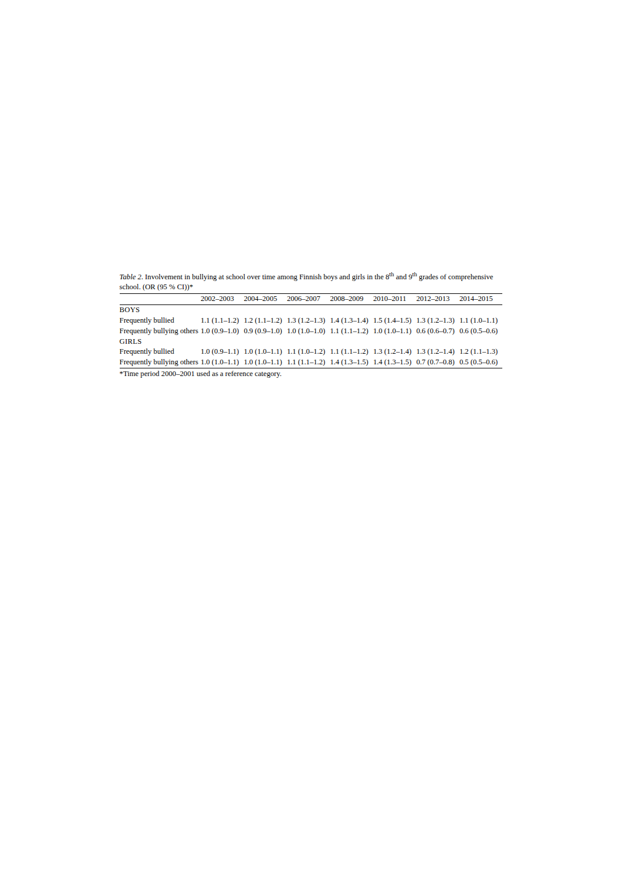Table 2. Involvement in bullying at school over time among Finnish boys and girls in the 8th and 9th grades of comprehensive school. (OR (95 % CI))*
| | 2002–2003 | 2004–2005 | 2006–2007 | 2008–2009 | 2010–2011 | 2012–2013 | 2014–2015 |
| --- | --- | --- | --- | --- | --- | --- | --- |
| BOYS | | | | | | | |
| Frequently bullied | 1.1 (1.1–1.2) | 1.2 (1.1–1.2) | 1.3 (1.2–1.3) | 1.4 (1.3–1.4) | 1.5 (1.4–1.5) | 1.3 (1.2–1.3) | 1.1 (1.0–1.1) |
| Frequently bullying others | 1.0 (0.9–1.0) | 0.9 (0.9–1.0) | 1.0 (1.0–1.0) | 1.1 (1.1–1.2) | 1.0 (1.0–1.1) | 0.6 (0.6–0.7) | 0.6 (0.5–0.6) |
| GIRLS | | | | | | | |
| Frequently bullied | 1.0 (0.9–1.1) | 1.0 (1.0–1.1) | 1.1 (1.0–1.2) | 1.1 (1.1–1.2) | 1.3 (1.2–1.4) | 1.3 (1.2–1.4) | 1.2 (1.1–1.3) |
| Frequently bullying others | 1.0 (1.0–1.1) | 1.0 (1.0–1.1) | 1.1 (1.1–1.2) | 1.4 (1.3–1.5) | 1.4 (1.3–1.5) | 0.7 (0.7–0.8) | 0.5 (0.5–0.6) |
*Time period 2000–2001 used as a reference category.